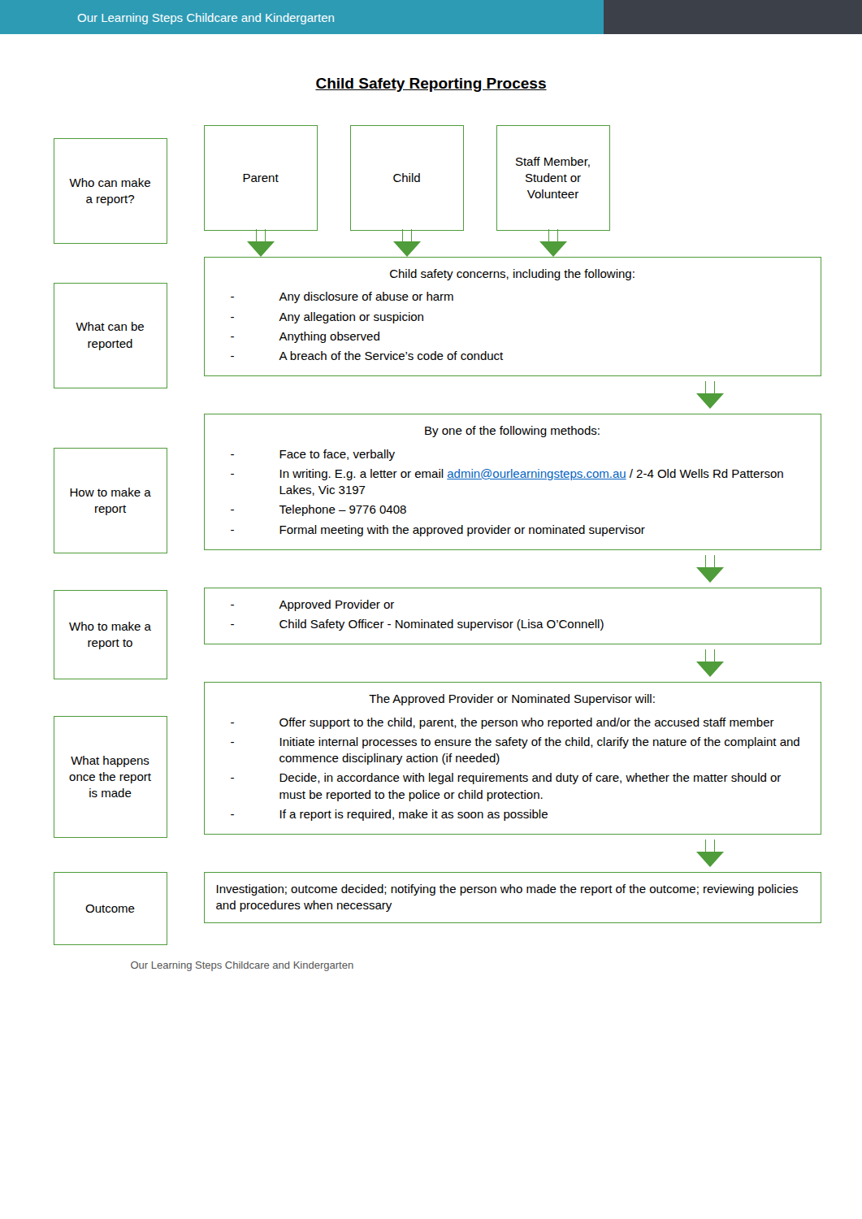Our Learning Steps Childcare and Kindergarten
Child Safety Reporting Process
Who can make a report?
Parent
Child
Staff Member, Student or Volunteer
What can be reported
Child safety concerns, including the following:
Any disclosure of abuse or harm
Any allegation or suspicion
Anything observed
A breach of the Service’s code of conduct
How to make a report
By one of the following methods:
Face to face, verbally
In writing. E.g. a letter or email admin@ourlearningsteps.com.au / 2-4 Old Wells Rd Patterson Lakes, Vic 3197
Telephone – 9776 0408
Formal meeting with the approved provider or nominated supervisor
Who to make a report to
Approved Provider or
Child Safety Officer - Nominated supervisor (Lisa O’Connell)
What happens once the report is made
The Approved Provider or Nominated Supervisor will:
Offer support to the child, parent, the person who reported and/or the accused staff member
Initiate internal processes to ensure the safety of the child, clarify the nature of the complaint and commence disciplinary action (if needed)
Decide, in accordance with legal requirements and duty of care, whether the matter should or must be reported to the police or child protection.
If a report is required, make it as soon as possible
Outcome
Investigation; outcome decided; notifying the person who made the report of the outcome; reviewing policies and procedures when necessary
Our Learning Steps Childcare and Kindergarten